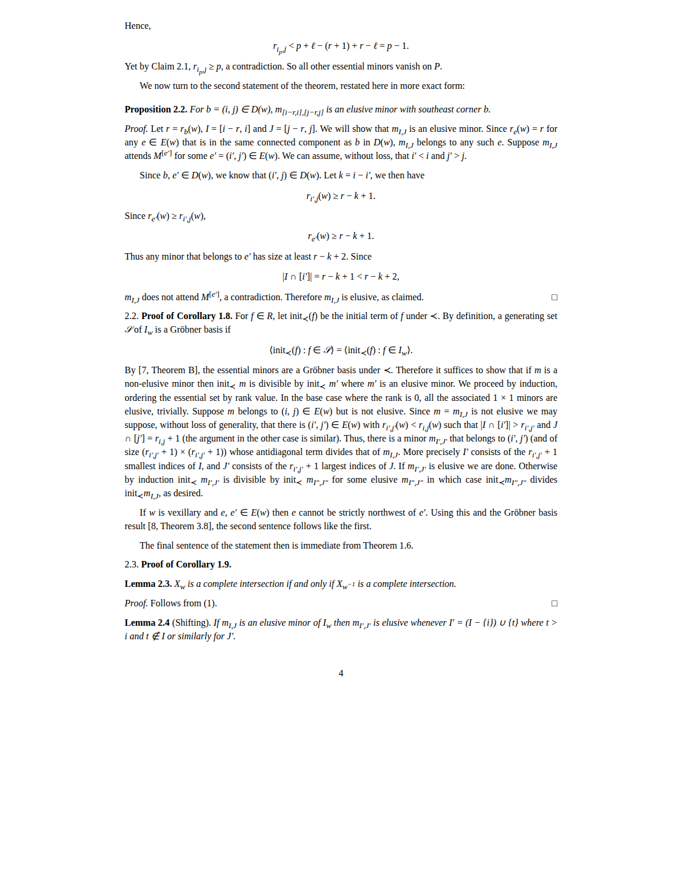Hence,
rip,j < p + ℓ − (r + 1) + r − ℓ = p − 1.
Yet by Claim 2.1, rip,j ≥ p, a contradiction. So all other essential minors vanish on P.
We now turn to the second statement of the theorem, restated here in more exact form:
Proposition 2.2. For b = (i, j) ∈ D(w), m[i−r,i],[j−r,j] is an elusive minor with southeast corner b.
Proof. Let r = rb(w), I = [i − r, i] and J = [j − r, j]. We will show that mI,J is an elusive minor. Since re(w) = r for any e ∈ E(w) that is in the same connected component as b in D(w), mI,J belongs to any such e. Suppose mI,J attends M[e′] for some e′ = (i′, j′) ∈ E(w). We can assume, without loss, that i′ < i and j′ > j.
Since b, e′ ∈ D(w), we know that (i′, j) ∈ D(w). Let k = i − i′, we then have
ri′,j(w) ≥ r − k + 1.
Since re′(w) ≥ ri′,j(w),
re′(w) ≥ r − k + 1.
Thus any minor that belongs to e′ has size at least r − k + 2. Since
|I ∩ [i′]| = r − k + 1 < r − k + 2,
mI,J does not attend M[e′], a contradiction. Therefore mI,J is elusive, as claimed. □
2.2. Proof of Corollary 1.8. For f ∈ R, let init≺(f) be the initial term of f under ≺. By definition, a generating set 𝒮 of Iw is a Gröbner basis if
⟨init≺(f) : f ∈ 𝒮⟩ = ⟨init≺(f) : f ∈ Iw⟩.
By [7, Theorem B], the essential minors are a Gröbner basis under ≺. Therefore it suffices to show that if m is a non-elusive minor then init≺ m is divisible by init≺ m′ where m′ is an elusive minor. We proceed by induction, ordering the essential set by rank value. In the base case where the rank is 0, all the associated 1 × 1 minors are elusive, trivially. Suppose m belongs to (i, j) ∈ E(w) but is not elusive. Since m = mI,J is not elusive we may suppose, without loss of generality, that there is (i′, j′) ∈ E(w) with ri′,j′(w) < ri,j(w) such that |I ∩ [i′]| > ri′,j′ and J ∩ [j′] = ri,j + 1 (the argument in the other case is similar). Thus, there is a minor mI′,J′ that belongs to (i′, j′) (and of size (ri′,j′ + 1) × (ri′,j′ + 1)) whose antidiagonal term divides that of mI,J. More precisely I′ consists of the ri′,j′ + 1 smallest indices of I, and J′ consists of the ri′,j′ + 1 largest indices of J. If mI′,J′ is elusive we are done. Otherwise by induction init≺ mI′,J′ is divisible by init≺ mI″,J″ for some elusive mI″,J″ in which case init≺mI″,J″ divides init≺mI,J, as desired.
If w is vexillary and e, e′ ∈ E(w) then e cannot be strictly northwest of e′. Using this and the Gröbner basis result [8, Theorem 3.8], the second sentence follows like the first.
The final sentence of the statement then is immediate from Theorem 1.6.
2.3. Proof of Corollary 1.9.
Lemma 2.3. Xw is a complete intersection if and only if Xw−1 is a complete intersection.
Proof. Follows from (1). □
Lemma 2.4 (Shifting). If mI,J is an elusive minor of Iw then mI′,J′ is elusive whenever I′ = (I − {i}) ∪ {t} where t > i and t ∉ I or similarly for J′.
4